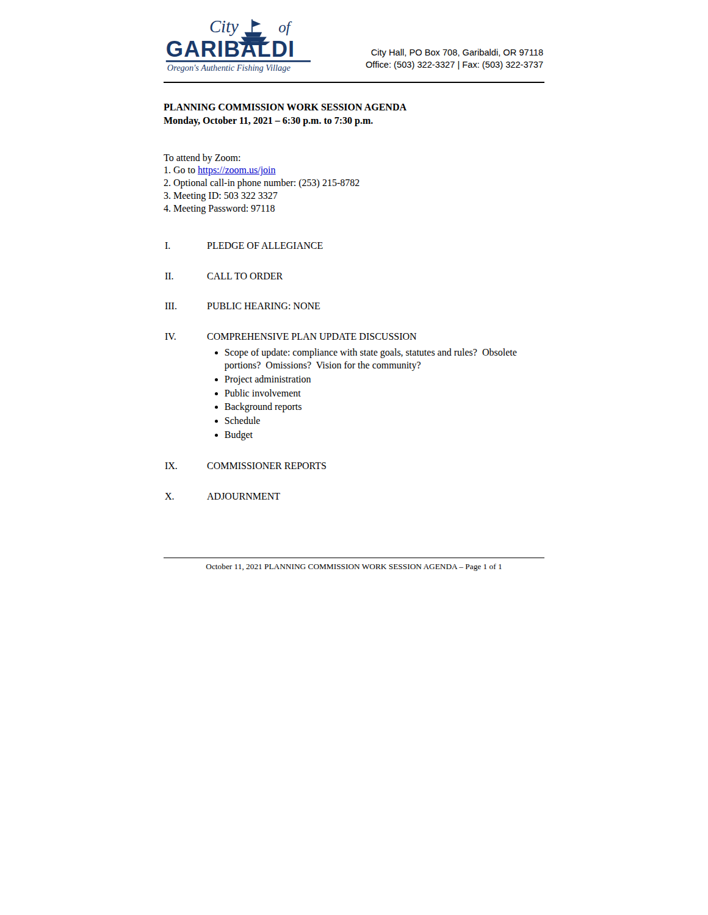City of GARIBALDI Oregon's Authentic Fishing Village
City Hall, PO Box 708, Garibaldi, OR 97118
Office: (503) 322-3327 | Fax: (503) 322-3737
PLANNING COMMISSION WORK SESSION AGENDA
Monday, October 11, 2021 – 6:30 p.m. to 7:30 p.m.
To attend by Zoom:
1. Go to https://zoom.us/join
2. Optional call-in phone number: (253) 215-8782
3. Meeting ID: 503 322 3327
4. Meeting Password: 97118
I. PLEDGE OF ALLEGIANCE
II. CALL TO ORDER
III. PUBLIC HEARING: NONE
IV. COMPREHENSIVE PLAN UPDATE DISCUSSION
Scope of update: compliance with state goals, statutes and rules? Obsolete portions? Omissions? Vision for the community?
Project administration
Public involvement
Background reports
Schedule
Budget
IX. COMMISSIONER REPORTS
X. ADJOURNMENT
October 11, 2021 PLANNING COMMISSION WORK SESSION AGENDA – Page 1 of 1